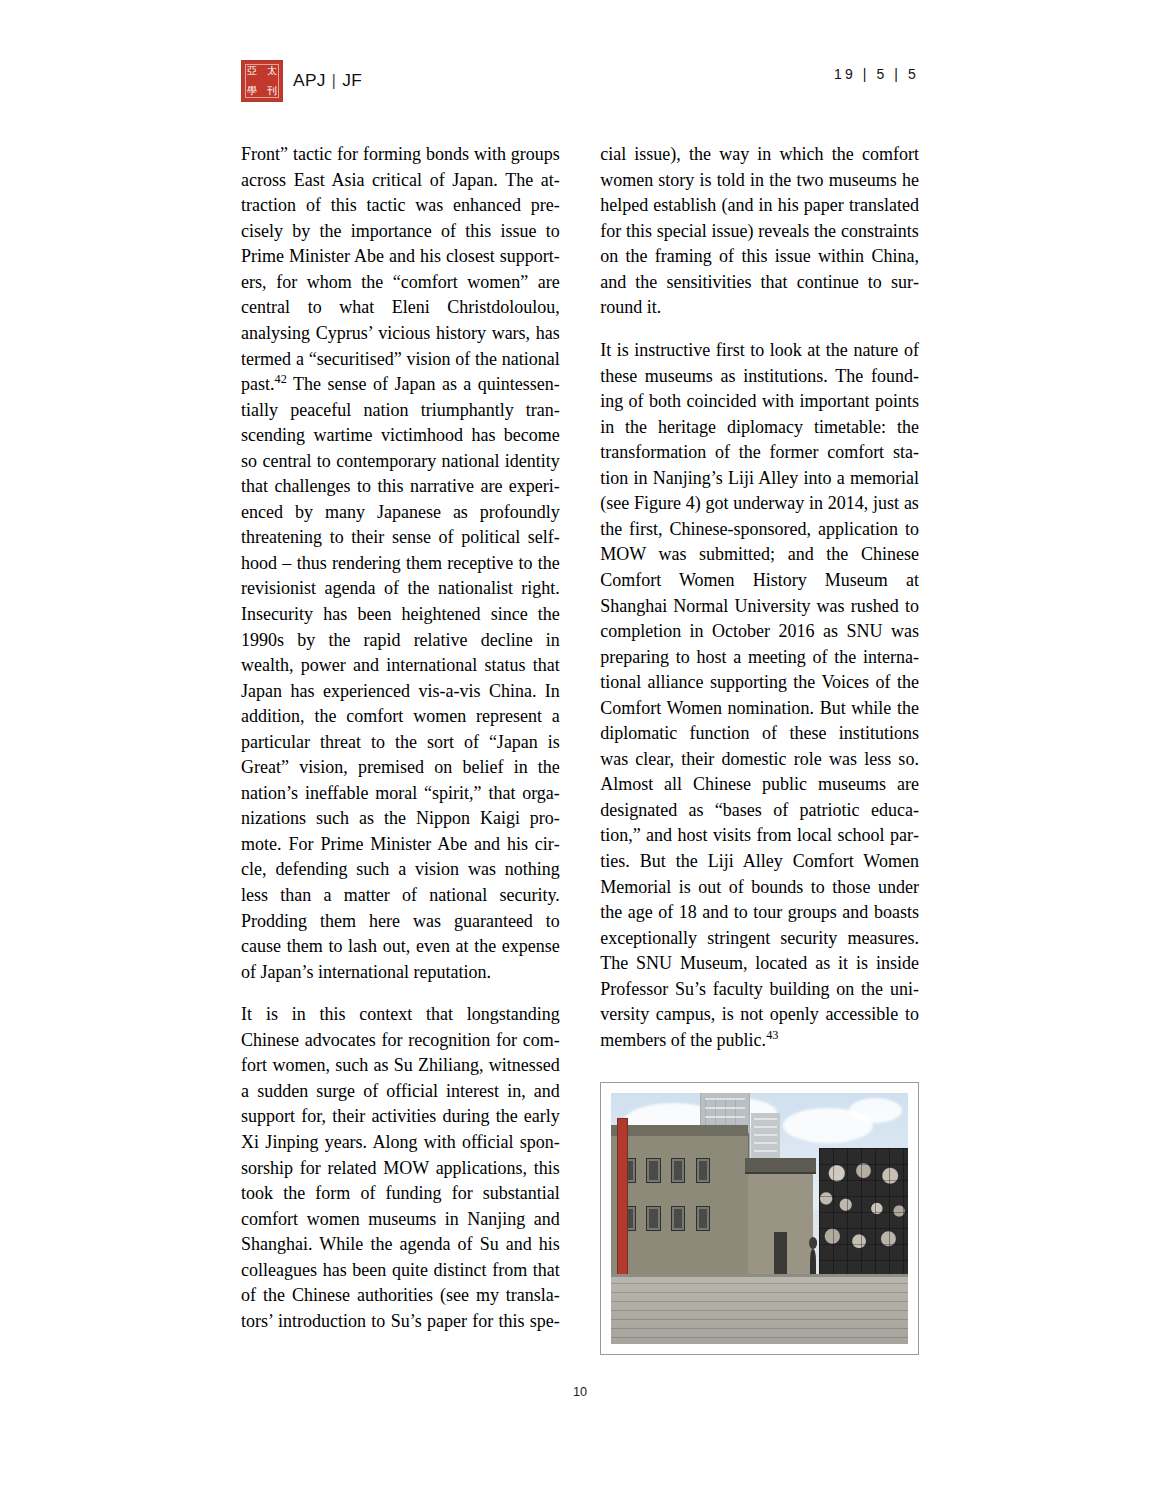亞太學刊
APJ|JF
19 | 5 | 5
Front” tactic for forming bonds with groups across East Asia critical of Japan. The attraction of this tactic was enhanced precisely by the importance of this issue to Prime Minister Abe and his closest supporters, for whom the “comfort women” are central to what Eleni Christdoloulou, analysing Cyprus’ vicious history wars, has termed a “securitised” vision of the national past.42 The sense of Japan as a quintessentially peaceful nation triumphantly transcending wartime victimhood has become so central to contemporary national identity that challenges to this narrative are experienced by many Japanese as profoundly threatening to their sense of political selfhood – thus rendering them receptive to the revisionist agenda of the nationalist right. Insecurity has been heightened since the 1990s by the rapid relative decline in wealth, power and international status that Japan has experienced vis-a-vis China. In addition, the comfort women represent a particular threat to the sort of “Japan is Great” vision, premised on belief in the nation’s ineffable moral “spirit,” that organizations such as the Nippon Kaigi promote. For Prime Minister Abe and his circle, defending such a vision was nothing less than a matter of national security. Prodding them here was guaranteed to cause them to lash out, even at the expense of Japan’s international reputation.
It is in this context that longstanding Chinese advocates for recognition for comfort women, such as Su Zhiliang, witnessed a sudden surge of official interest in, and support for, their activities during the early Xi Jinping years. Along with official sponsorship for related MOW applications, this took the form of funding for substantial comfort women museums in Nanjing and Shanghai. While the agenda of Su and his colleagues has been quite distinct from that of the Chinese authorities (see my translators’ introduction to Su’s paper for this special issue), the way in which the comfort women story is told in the two museums he helped establish (and in his paper translated for this special issue) reveals the constraints on the framing of this issue within China, and the sensitivities that continue to surround it.
It is instructive first to look at the nature of these museums as institutions. The founding of both coincided with important points in the heritage diplomacy timetable: the transformation of the former comfort station in Nanjing’s Liji Alley into a memorial (see Figure 4) got underway in 2014, just as the first, Chinese-sponsored, application to MOW was submitted; and the Chinese Comfort Women History Museum at Shanghai Normal University was rushed to completion in October 2016 as SNU was preparing to host a meeting of the international alliance supporting the Voices of the Comfort Women nomination. But while the diplomatic function of these institutions was clear, their domestic role was less so. Almost all Chinese public museums are designated as “bases of patriotic education,” and host visits from local school parties. But the Liji Alley Comfort Women Memorial is out of bounds to those under the age of 18 and to tour groups and boasts exceptionally stringent security measures. The SNU Museum, located as it is inside Professor Su’s faculty building on the university campus, is not openly accessible to members of the public.43
10